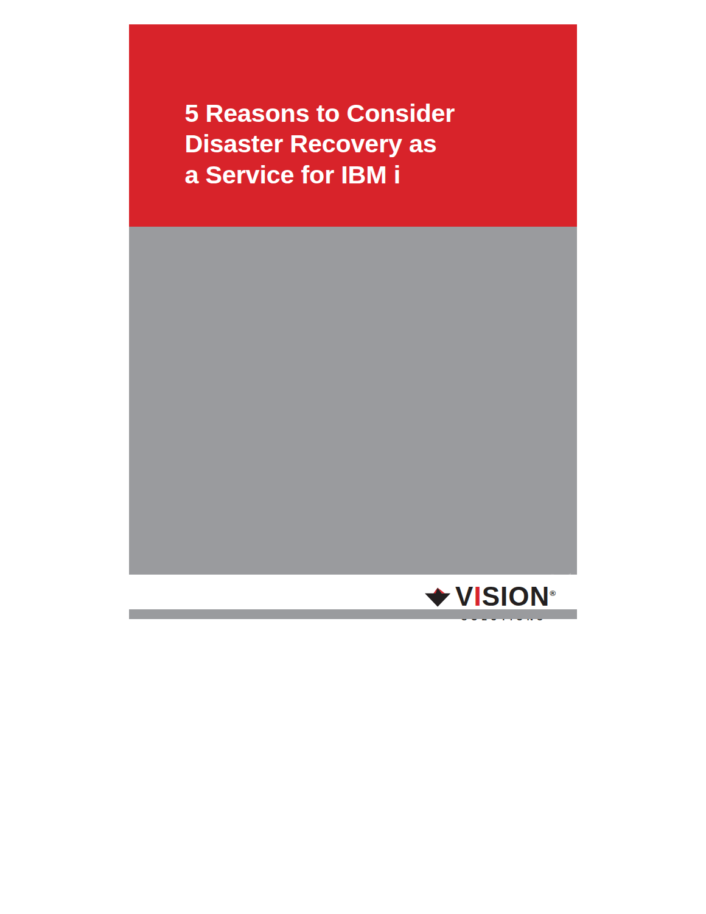5 Reasons to Consider
Disaster Recovery as
a Service for IBM i
WHITEPAPER
VISION®
SOLUTIONS